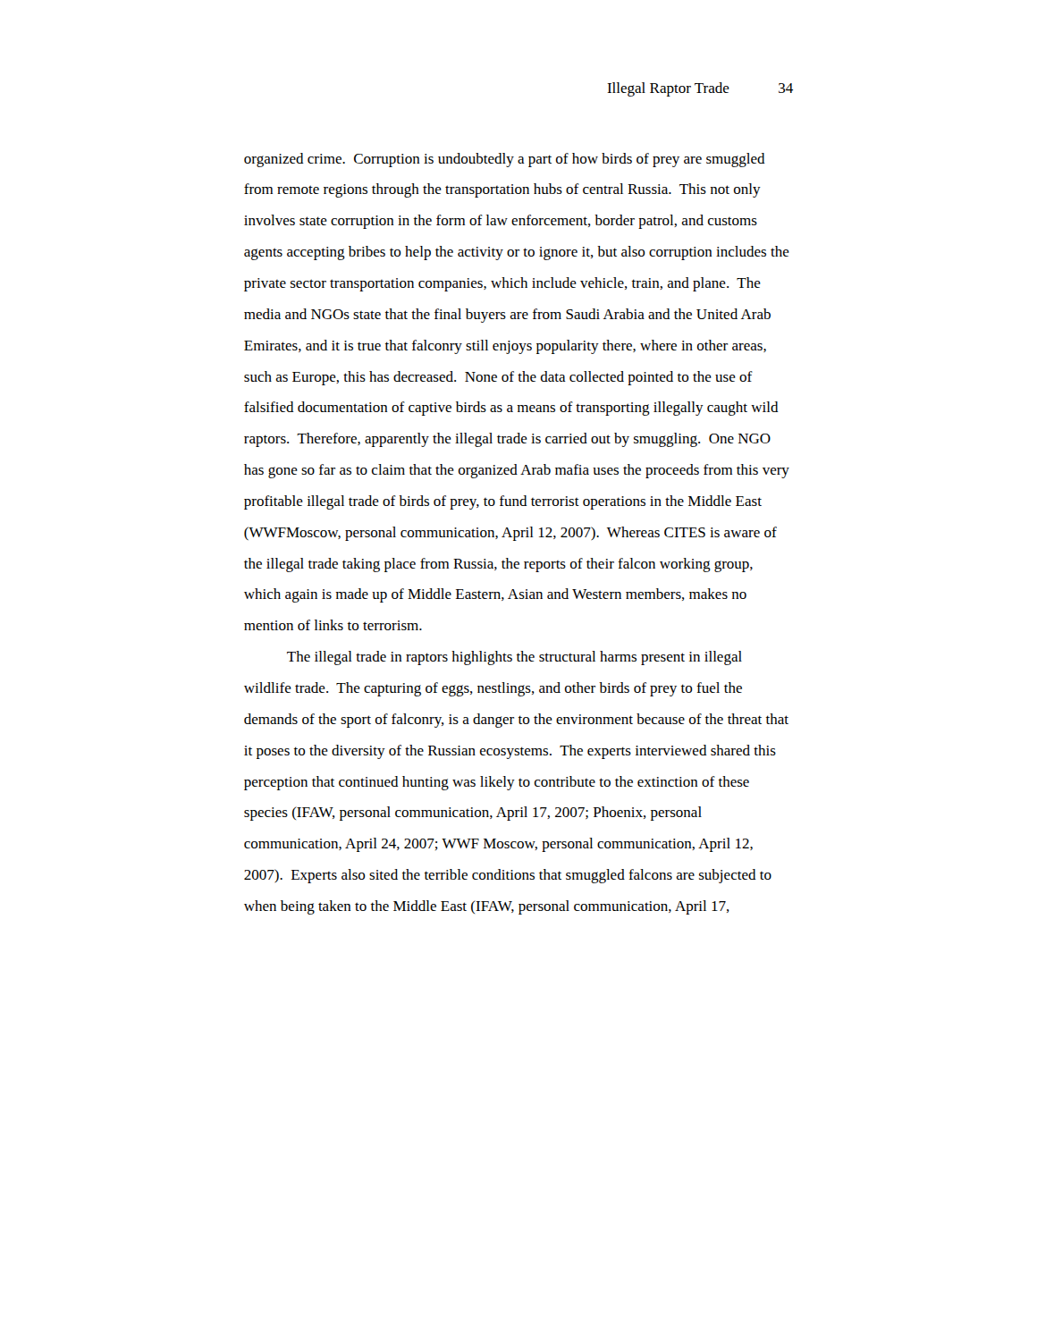Illegal Raptor Trade 34
organized crime. Corruption is undoubtedly a part of how birds of prey are smuggled from remote regions through the transportation hubs of central Russia. This not only involves state corruption in the form of law enforcement, border patrol, and customs agents accepting bribes to help the activity or to ignore it, but also corruption includes the private sector transportation companies, which include vehicle, train, and plane. The media and NGOs state that the final buyers are from Saudi Arabia and the United Arab Emirates, and it is true that falconry still enjoys popularity there, where in other areas, such as Europe, this has decreased. None of the data collected pointed to the use of falsified documentation of captive birds as a means of transporting illegally caught wild raptors. Therefore, apparently the illegal trade is carried out by smuggling. One NGO has gone so far as to claim that the organized Arab mafia uses the proceeds from this very profitable illegal trade of birds of prey, to fund terrorist operations in the Middle East (WWFMoscow, personal communication, April 12, 2007). Whereas CITES is aware of the illegal trade taking place from Russia, the reports of their falcon working group, which again is made up of Middle Eastern, Asian and Western members, makes no mention of links to terrorism.
The illegal trade in raptors highlights the structural harms present in illegal wildlife trade. The capturing of eggs, nestlings, and other birds of prey to fuel the demands of the sport of falconry, is a danger to the environment because of the threat that it poses to the diversity of the Russian ecosystems. The experts interviewed shared this perception that continued hunting was likely to contribute to the extinction of these species (IFAW, personal communication, April 17, 2007; Phoenix, personal communication, April 24, 2007; WWF Moscow, personal communication, April 12, 2007). Experts also sited the terrible conditions that smuggled falcons are subjected to when being taken to the Middle East (IFAW, personal communication, April 17,